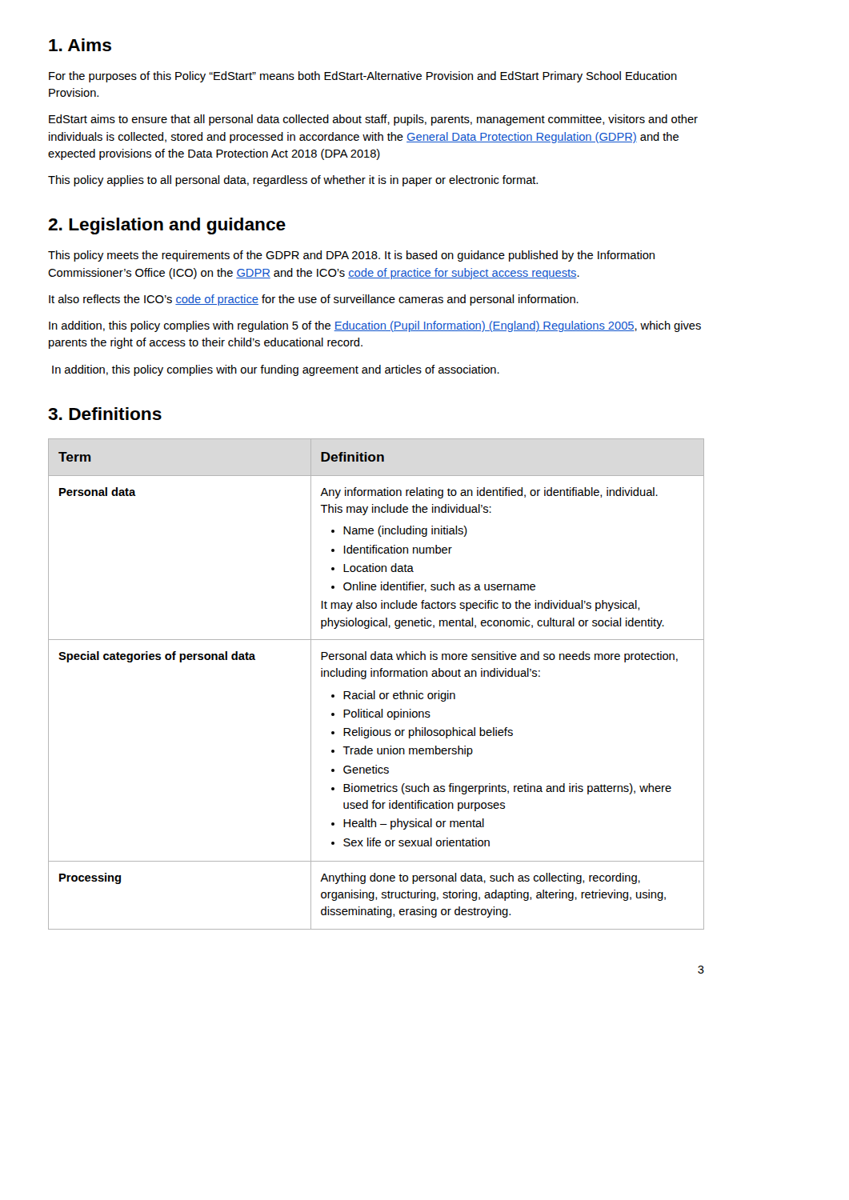1. Aims
For the purposes of this Policy “EdStart” means both EdStart-Alternative Provision and EdStart Primary School Education Provision.
EdStart aims to ensure that all personal data collected about staff, pupils, parents, management committee, visitors and other individuals is collected, stored and processed in accordance with the General Data Protection Regulation (GDPR) and the expected provisions of the Data Protection Act 2018 (DPA 2018)
This policy applies to all personal data, regardless of whether it is in paper or electronic format.
2. Legislation and guidance
This policy meets the requirements of the GDPR and DPA 2018. It is based on guidance published by the Information Commissioner’s Office (ICO) on the GDPR and the ICO’s code of practice for subject access requests.
It also reflects the ICO’s code of practice for the use of surveillance cameras and personal information.
In addition, this policy complies with regulation 5 of the Education (Pupil Information) (England) Regulations 2005, which gives parents the right of access to their child’s educational record.
In addition, this policy complies with our funding agreement and articles of association.
3. Definitions
| Term | Definition |
| --- | --- |
| Personal data | Any information relating to an identified, or identifiable, individual. This may include the individual’s: Name (including initials) Identification number Location data Online identifier, such as a username It may also include factors specific to the individual’s physical, physiological, genetic, mental, economic, cultural or social identity. |
| Special categories of personal data | Personal data which is more sensitive and so needs more protection, including information about an individual’s: Racial or ethnic origin Political opinions Religious or philosophical beliefs Trade union membership Genetics Biometrics (such as fingerprints, retina and iris patterns), where used for identification purposes Health – physical or mental Sex life or sexual orientation |
| Processing | Anything done to personal data, such as collecting, recording, organising, structuring, storing, adapting, altering, retrieving, using, disseminating, erasing or destroying. |
3